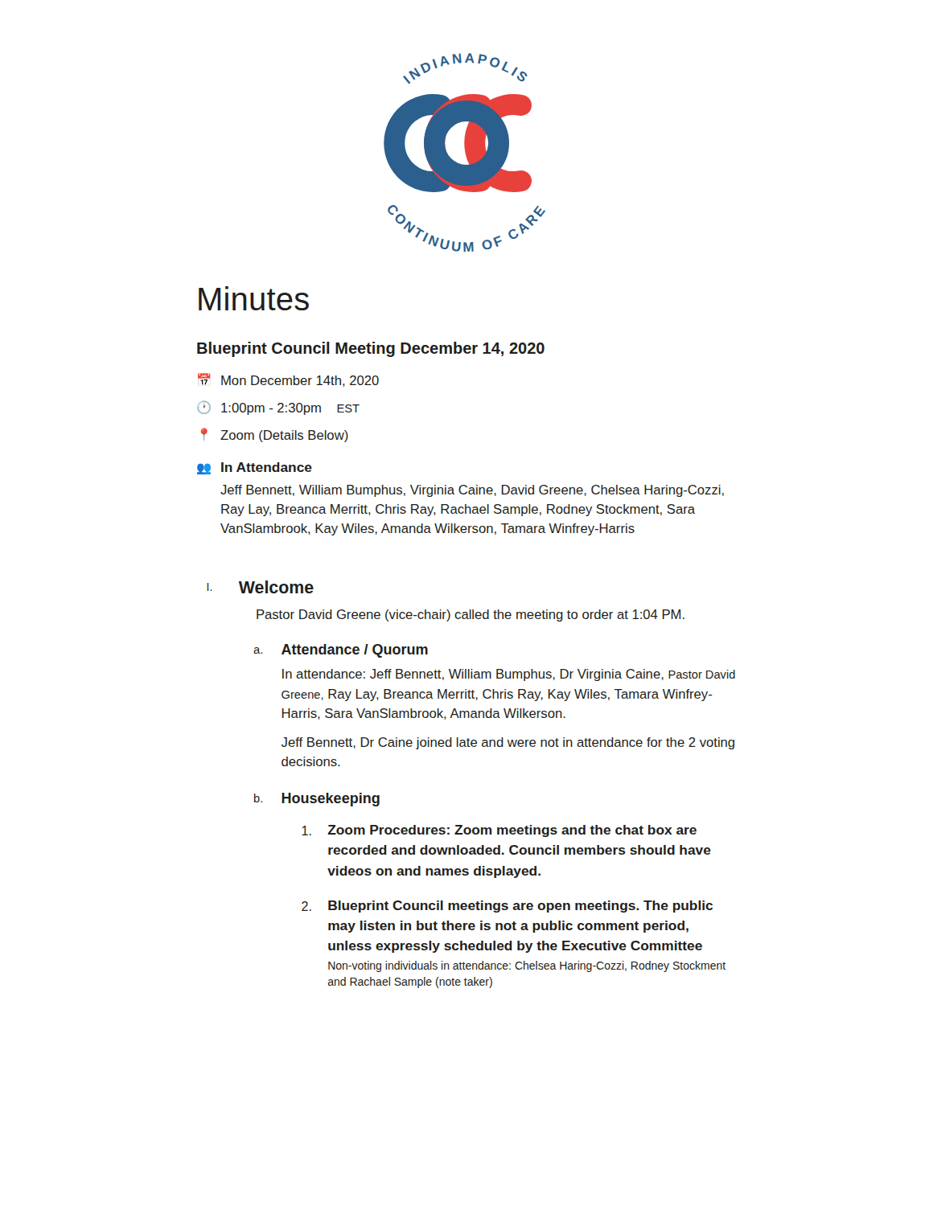INDIANAPOLIS CONTINUUM OF CARE
Minutes
Blueprint Council Meeting December 14, 2020
📅
Mon December 14th, 2020
🕐
1:00pm - 2:30pm EST
📍
Zoom (Details Below)
👥
In Attendance
Jeff Bennett, William Bumphus, Virginia Caine, David Greene, Chelsea Haring-Cozzi, Ray Lay, Breanca Merritt, Chris Ray, Rachael Sample, Rodney Stockment, Sara VanSlambrook, Kay Wiles, Amanda Wilkerson, Tamara Winfrey-Harris
Welcome
Pastor David Greene (vice-chair) called the meeting to order at 1:04 PM.
Attendance / Quorum
In attendance: Jeff Bennett, William Bumphus, Dr Virginia Caine, Pastor David Greene, Ray Lay, Breanca Merritt, Chris Ray, Kay Wiles, Tamara Winfrey-Harris, Sara VanSlambrook, Amanda Wilkerson.
Jeff Bennett, Dr Caine joined late and were not in attendance for the 2 voting decisions.
Housekeeping
Zoom Procedures: Zoom meetings and the chat box are recorded and downloaded. Council members should have videos on and names displayed.
Blueprint Council meetings are open meetings. The public may listen in but there is not a public comment period, unless expressly scheduled by the Executive Committee
Non-voting individuals in attendance: Chelsea Haring-Cozzi, Rodney Stockment and Rachael Sample (note taker)